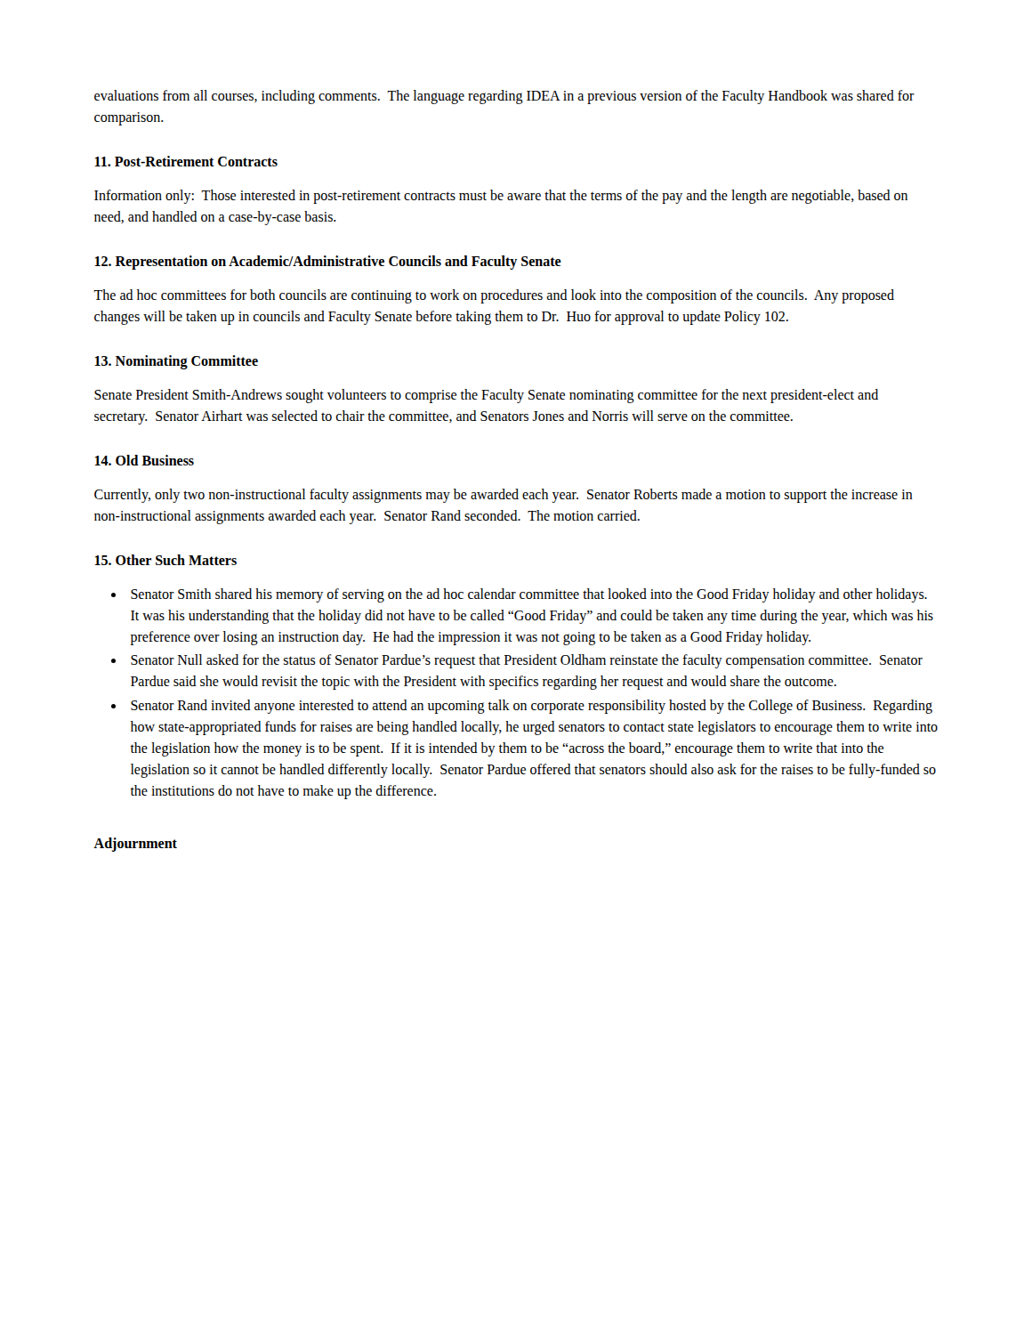evaluations from all courses, including comments. The language regarding IDEA in a previous version of the Faculty Handbook was shared for comparison.
11. Post-Retirement Contracts
Information only: Those interested in post-retirement contracts must be aware that the terms of the pay and the length are negotiable, based on need, and handled on a case-by-case basis.
12. Representation on Academic/Administrative Councils and Faculty Senate
The ad hoc committees for both councils are continuing to work on procedures and look into the composition of the councils. Any proposed changes will be taken up in councils and Faculty Senate before taking them to Dr. Huo for approval to update Policy 102.
13. Nominating Committee
Senate President Smith-Andrews sought volunteers to comprise the Faculty Senate nominating committee for the next president-elect and secretary. Senator Airhart was selected to chair the committee, and Senators Jones and Norris will serve on the committee.
14. Old Business
Currently, only two non-instructional faculty assignments may be awarded each year. Senator Roberts made a motion to support the increase in non-instructional assignments awarded each year. Senator Rand seconded. The motion carried.
15. Other Such Matters
Senator Smith shared his memory of serving on the ad hoc calendar committee that looked into the Good Friday holiday and other holidays. It was his understanding that the holiday did not have to be called “Good Friday” and could be taken any time during the year, which was his preference over losing an instruction day. He had the impression it was not going to be taken as a Good Friday holiday.
Senator Null asked for the status of Senator Pardue’s request that President Oldham reinstate the faculty compensation committee. Senator Pardue said she would revisit the topic with the President with specifics regarding her request and would share the outcome.
Senator Rand invited anyone interested to attend an upcoming talk on corporate responsibility hosted by the College of Business. Regarding how state-appropriated funds for raises are being handled locally, he urged senators to contact state legislators to encourage them to write into the legislation how the money is to be spent. If it is intended by them to be “across the board,” encourage them to write that into the legislation so it cannot be handled differently locally. Senator Pardue offered that senators should also ask for the raises to be fully-funded so the institutions do not have to make up the difference.
Adjournment